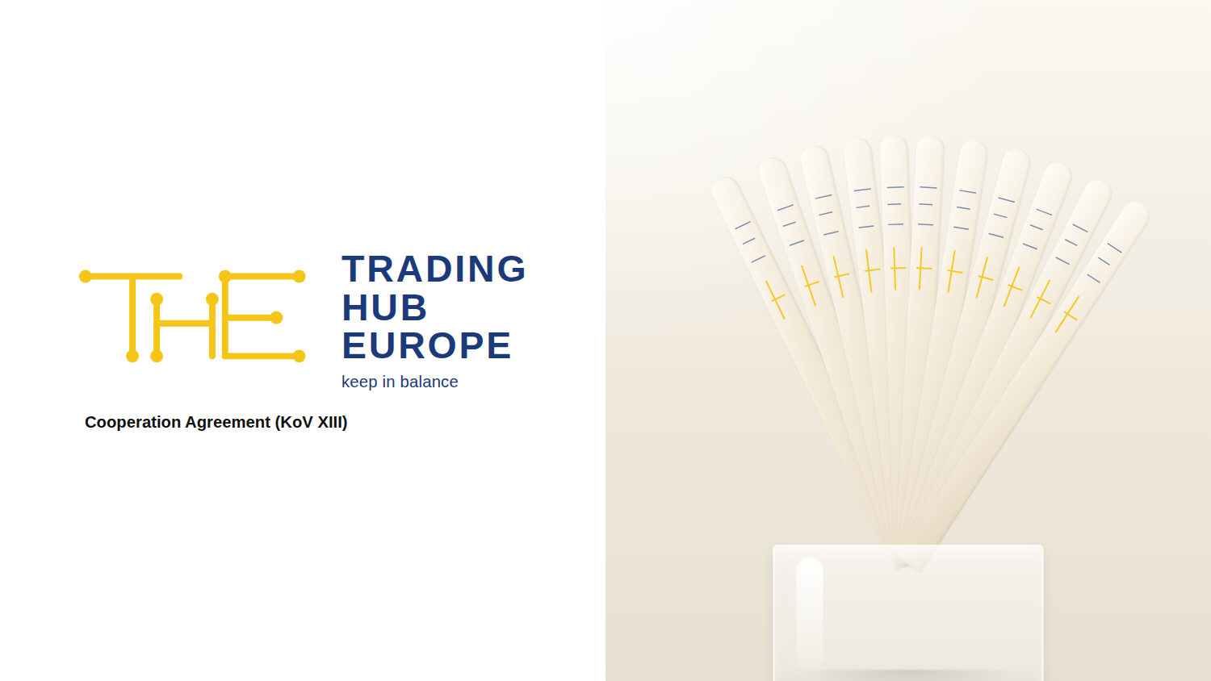TRADING HUB EUROPE keep in balance
Cooperation Agreement (KoV XIII)